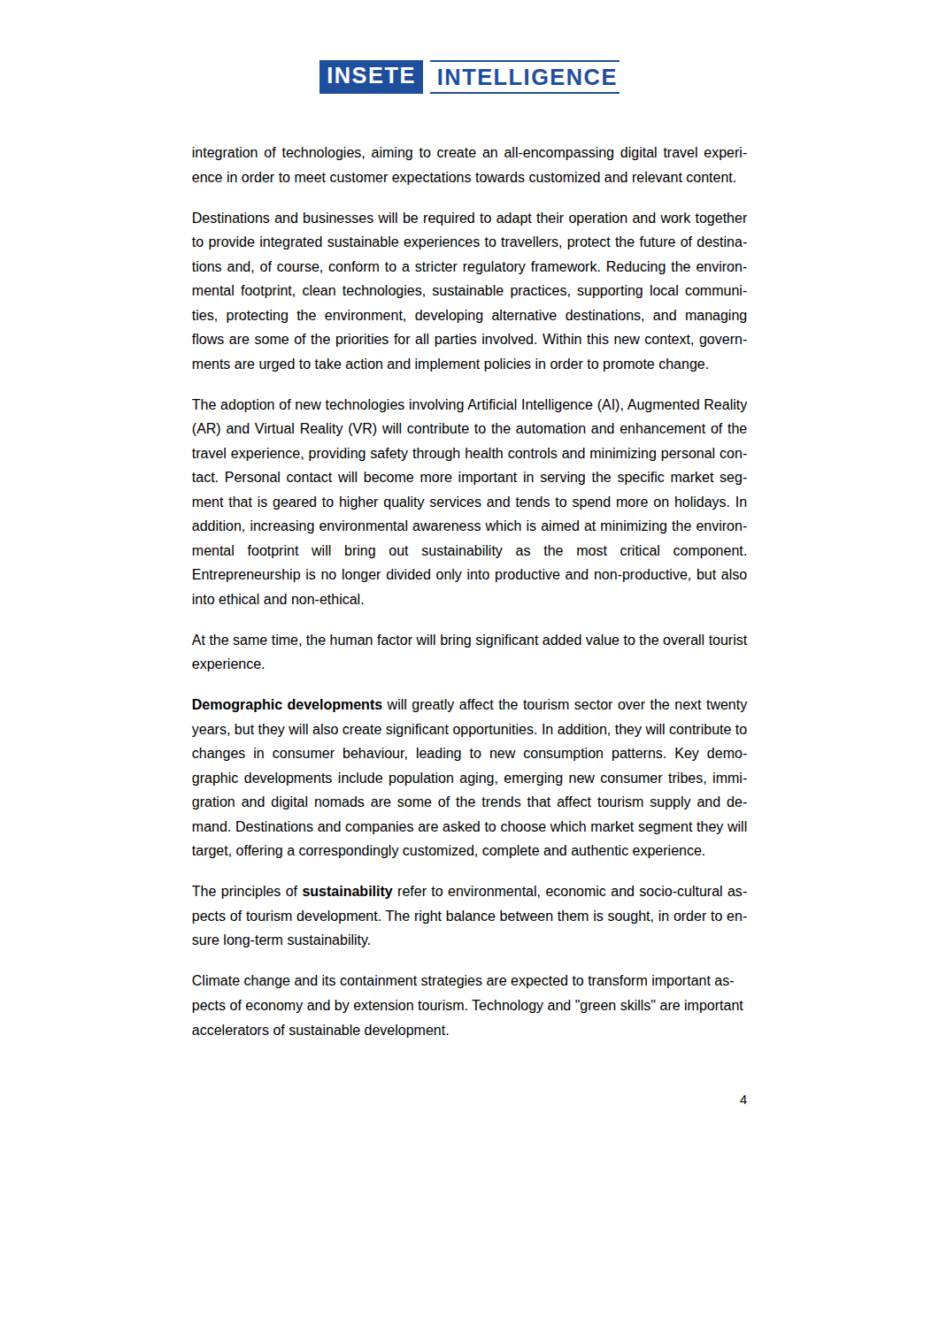INSETE INTELLIGENCE
integration of technologies, aiming to create an all-encompassing digital travel experience in order to meet customer expectations towards customized and relevant content.
Destinations and businesses will be required to adapt their operation and work together to provide integrated sustainable experiences to travellers, protect the future of destinations and, of course, conform to a stricter regulatory framework. Reducing the environmental footprint, clean technologies, sustainable practices, supporting local communities, protecting the environment, developing alternative destinations, and managing flows are some of the priorities for all parties involved. Within this new context, governments are urged to take action and implement policies in order to promote change.
The adoption of new technologies involving Artificial Intelligence (AI), Augmented Reality (AR) and Virtual Reality (VR) will contribute to the automation and enhancement of the travel experience, providing safety through health controls and minimizing personal contact. Personal contact will become more important in serving the specific market segment that is geared to higher quality services and tends to spend more on holidays. In addition, increasing environmental awareness which is aimed at minimizing the environmental footprint will bring out sustainability as the most critical component. Entrepreneurship is no longer divided only into productive and non-productive, but also into ethical and non-ethical.
At the same time, the human factor will bring significant added value to the overall tourist experience.
Demographic developments will greatly affect the tourism sector over the next twenty years, but they will also create significant opportunities. In addition, they will contribute to changes in consumer behaviour, leading to new consumption patterns. Key demographic developments include population aging, emerging new consumer tribes, immigration and digital nomads are some of the trends that affect tourism supply and demand. Destinations and companies are asked to choose which market segment they will target, offering a correspondingly customized, complete and authentic experience.
The principles of sustainability refer to environmental, economic and socio-cultural aspects of tourism development. The right balance between them is sought, in order to ensure long-term sustainability.
Climate change and its containment strategies are expected to transform important aspects of economy and by extension tourism. Technology and "green skills" are important accelerators of sustainable development.
4